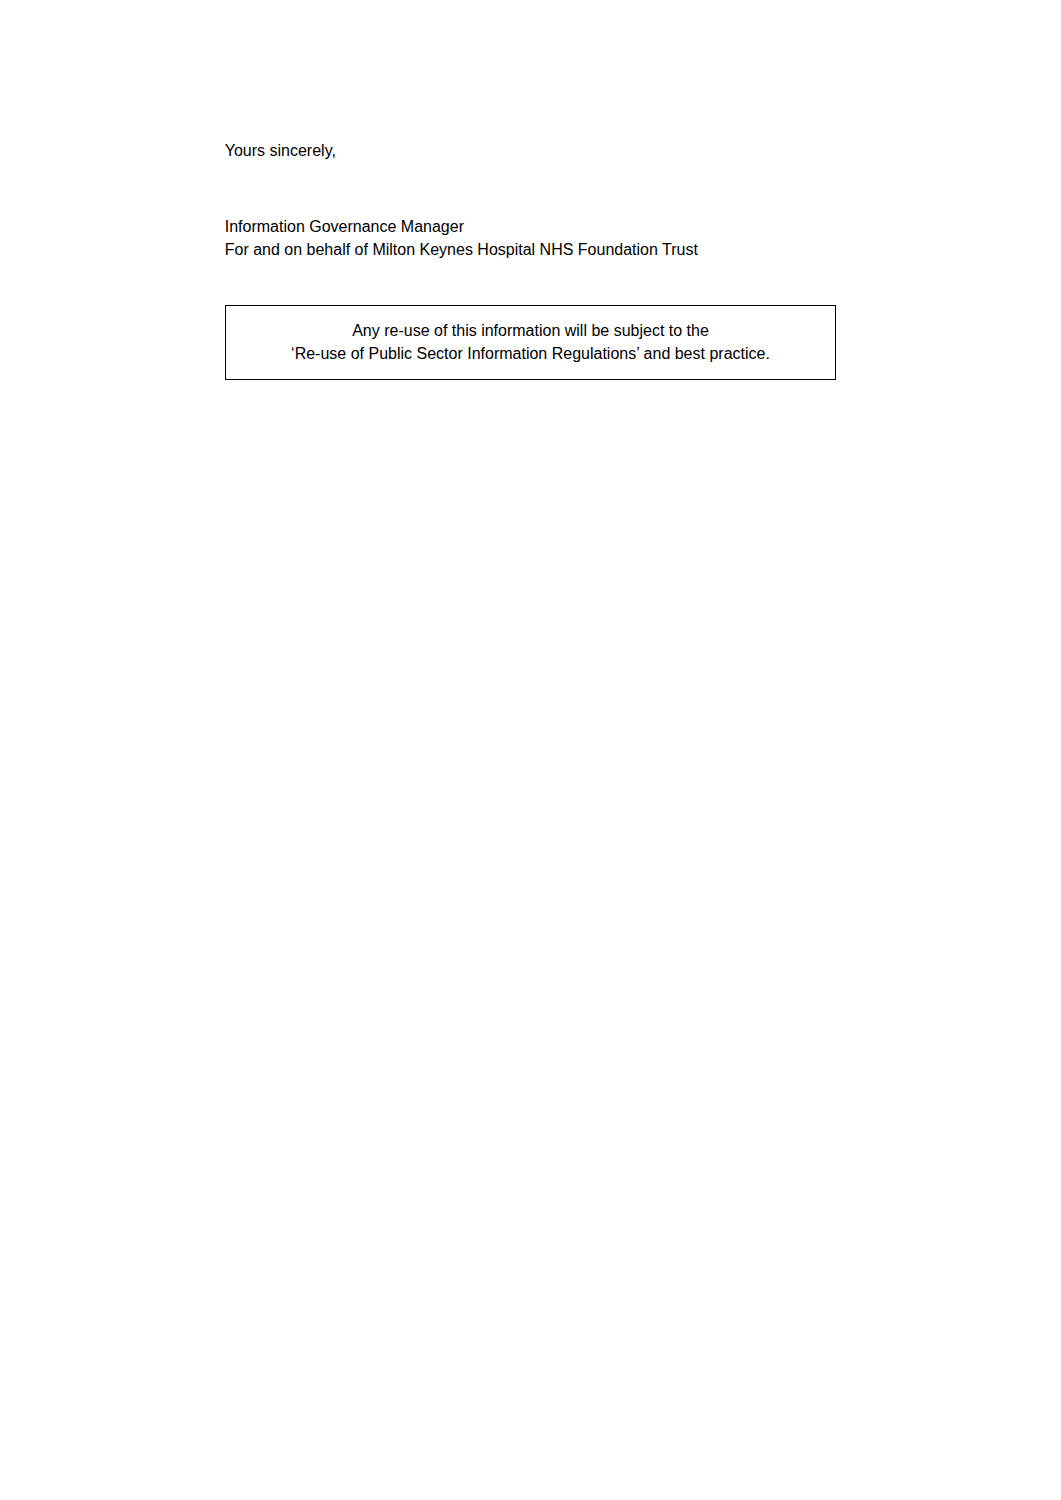Yours sincerely,
Information Governance Manager
For and on behalf of Milton Keynes Hospital NHS Foundation Trust
Any re-use of this information will be subject to the
‘Re-use of Public Sector Information Regulations’ and best practice.